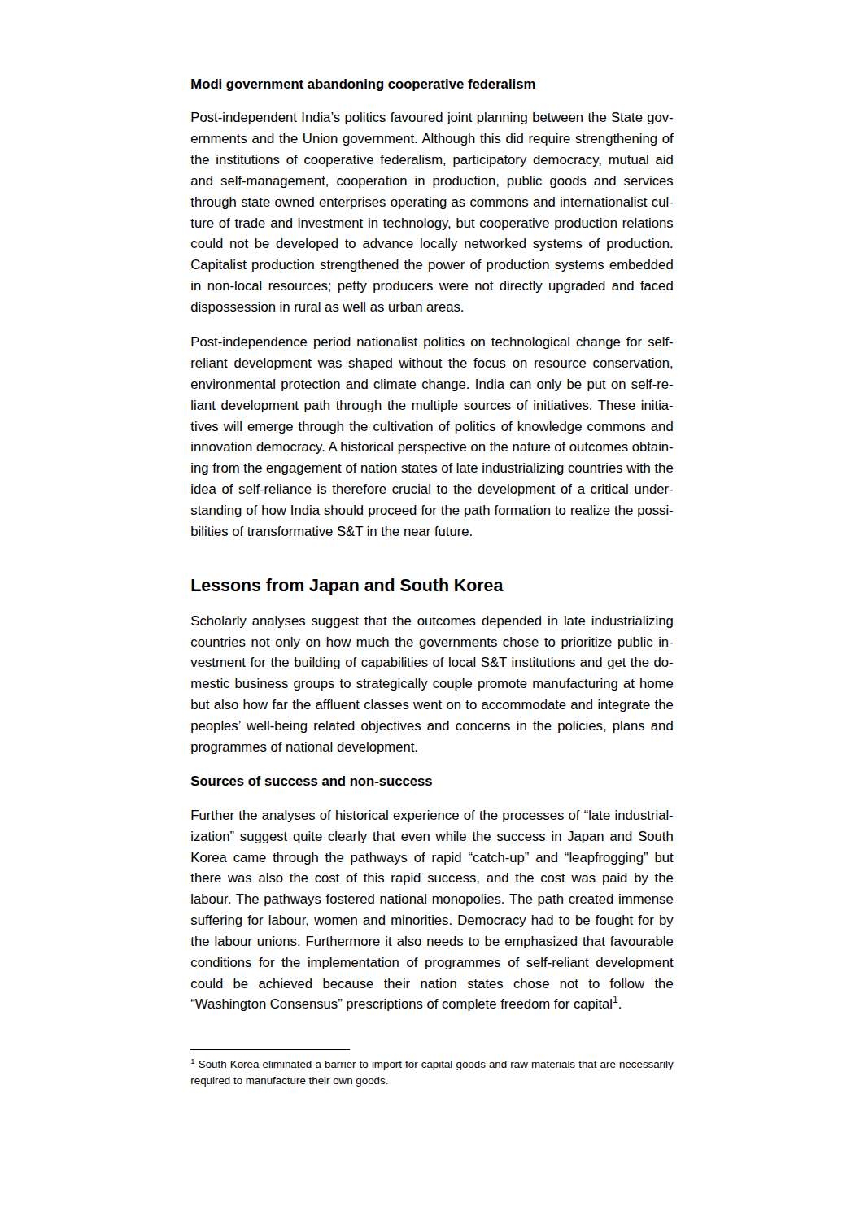Modi government abandoning cooperative federalism
Post-independent India’s politics favoured joint planning between the State governments and the Union government. Although this did require strengthening of the institutions of cooperative federalism, participatory democracy, mutual aid and self-management, cooperation in production, public goods and services through state owned enterprises operating as commons and internationalist culture of trade and investment in technology, but cooperative production relations could not be developed to advance locally networked systems of production. Capitalist production strengthened the power of production systems embedded in non-local resources; petty producers were not directly upgraded and faced dispossession in rural as well as urban areas.
Post-independence period nationalist politics on technological change for self-reliant development was shaped without the focus on resource conservation, environmental protection and climate change. India can only be put on self-reliant development path through the multiple sources of initiatives. These initiatives will emerge through the cultivation of politics of knowledge commons and innovation democracy. A historical perspective on the nature of outcomes obtaining from the engagement of nation states of late industrializing countries with the idea of self-reliance is therefore crucial to the development of a critical understanding of how India should proceed for the path formation to realize the possibilities of transformative S&T in the near future.
Lessons from Japan and South Korea
Scholarly analyses suggest that the outcomes depended in late industrializing countries not only on how much the governments chose to prioritize public investment for the building of capabilities of local S&T institutions and get the domestic business groups to strategically couple promote manufacturing at home but also how far the affluent classes went on to accommodate and integrate the peoples’ well-being related objectives and concerns in the policies, plans and programmes of national development.
Sources of success and non-success
Further the analyses of historical experience of the processes of “late industrialization” suggest quite clearly that even while the success in Japan and South Korea came through the pathways of rapid “catch-up” and “leapfrogging” but there was also the cost of this rapid success, and the cost was paid by the labour. The pathways fostered national monopolies. The path created immense suffering for labour, women and minorities. Democracy had to be fought for by the labour unions. Furthermore it also needs to be emphasized that favourable conditions for the implementation of programmes of self-reliant development could be achieved because their nation states chose not to follow the “Washington Consensus” prescriptions of complete freedom for capital1.
1 South Korea eliminated a barrier to import for capital goods and raw materials that are necessarily required to manufacture their own goods.